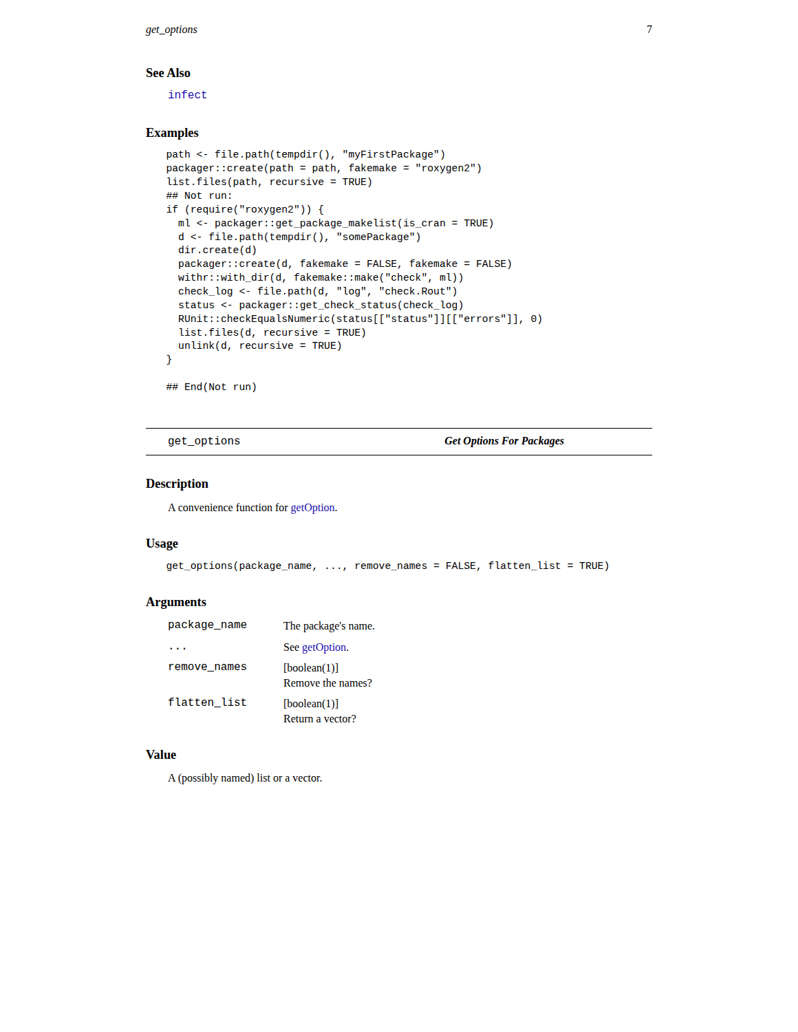get_options 7
See Also
infect
Examples
path <- file.path(tempdir(), "myFirstPackage")
packager::create(path = path, fakemake = "roxygen2")
list.files(path, recursive = TRUE)
## Not run:
if (require("roxygen2")) {
  ml <- packager::get_package_makelist(is_cran = TRUE)
  d <- file.path(tempdir(), "somePackage")
  dir.create(d)
  packager::create(d, fakemake = FALSE, fakemake = FALSE)
  withr::with_dir(d, fakemake::make("check", ml))
  check_log <- file.path(d, "log", "check.Rout")
  status <- packager::get_check_status(check_log)
  RUnit::checkEqualsNumeric(status[["status"]][["errors"]], 0)
  list.files(d, recursive = TRUE)
  unlink(d, recursive = TRUE)
}

## End(Not run)
get_options Get Options For Packages
Description
A convenience function for getOption.
Usage
get_options(package_name, ..., remove_names = FALSE, flatten_list = TRUE)
Arguments
package_name
The package's name.
...
See getOption.
remove_names
[boolean(1)]
Remove the names?
flatten_list
[boolean(1)]
Return a vector?
Value
A (possibly named) list or a vector.